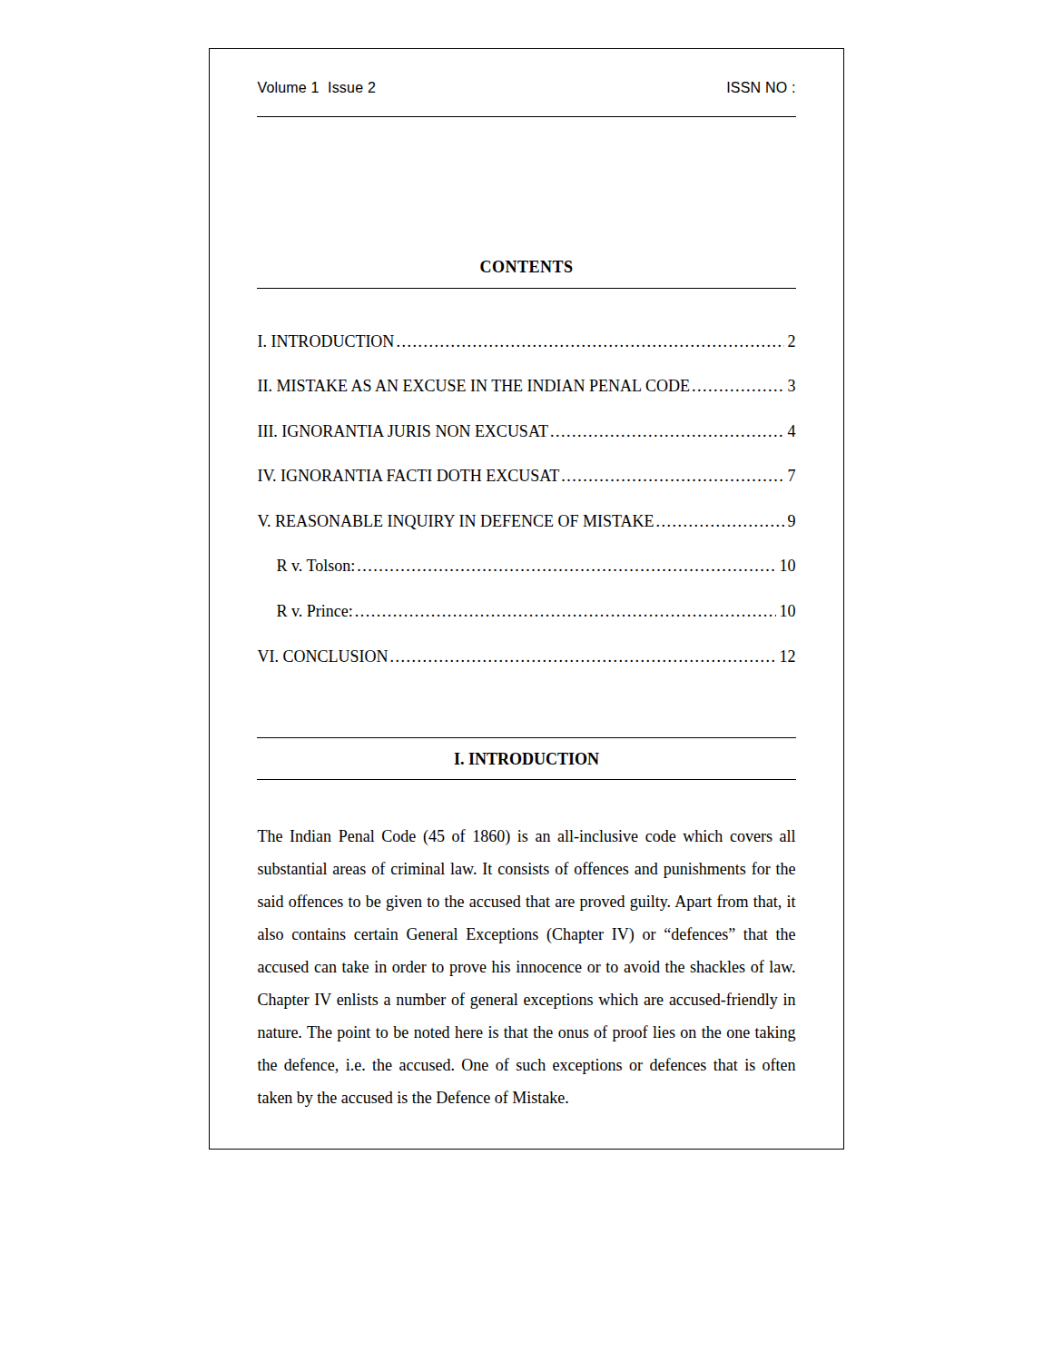Volume 1 Issue 2 ISSN NO :
CONTENTS
I. INTRODUCTION ........................................................................................................... 2
II. MISTAKE AS AN EXCUSE IN THE INDIAN PENAL CODE ....................................... 3
III. IGNORANTIA JURIS NON EXCUSAT ........................................................................ 4
IV. IGNORANTIA FACTI DOTH EXCUSAT ..................................................................... 7
V. REASONABLE INQUIRY IN DEFENCE OF MISTAKE ............................................... 9
R v. Tolson: ..................................................................................................................... 10
R v. Prince: ..................................................................................................................... 10
VI. CONCLUSION ......................................................................................................... 12
I. INTRODUCTION
The Indian Penal Code (45 of 1860) is an all-inclusive code which covers all substantial areas of criminal law. It consists of offences and punishments for the said offences to be given to the accused that are proved guilty. Apart from that, it also contains certain General Exceptions (Chapter IV) or “defences” that the accused can take in order to prove his innocence or to avoid the shackles of law. Chapter IV enlists a number of general exceptions which are accused-friendly in nature. The point to be noted here is that the onus of proof lies on the one taking the defence, i.e. the accused. One of such exceptions or defences that is often taken by the accused is the Defence of Mistake.